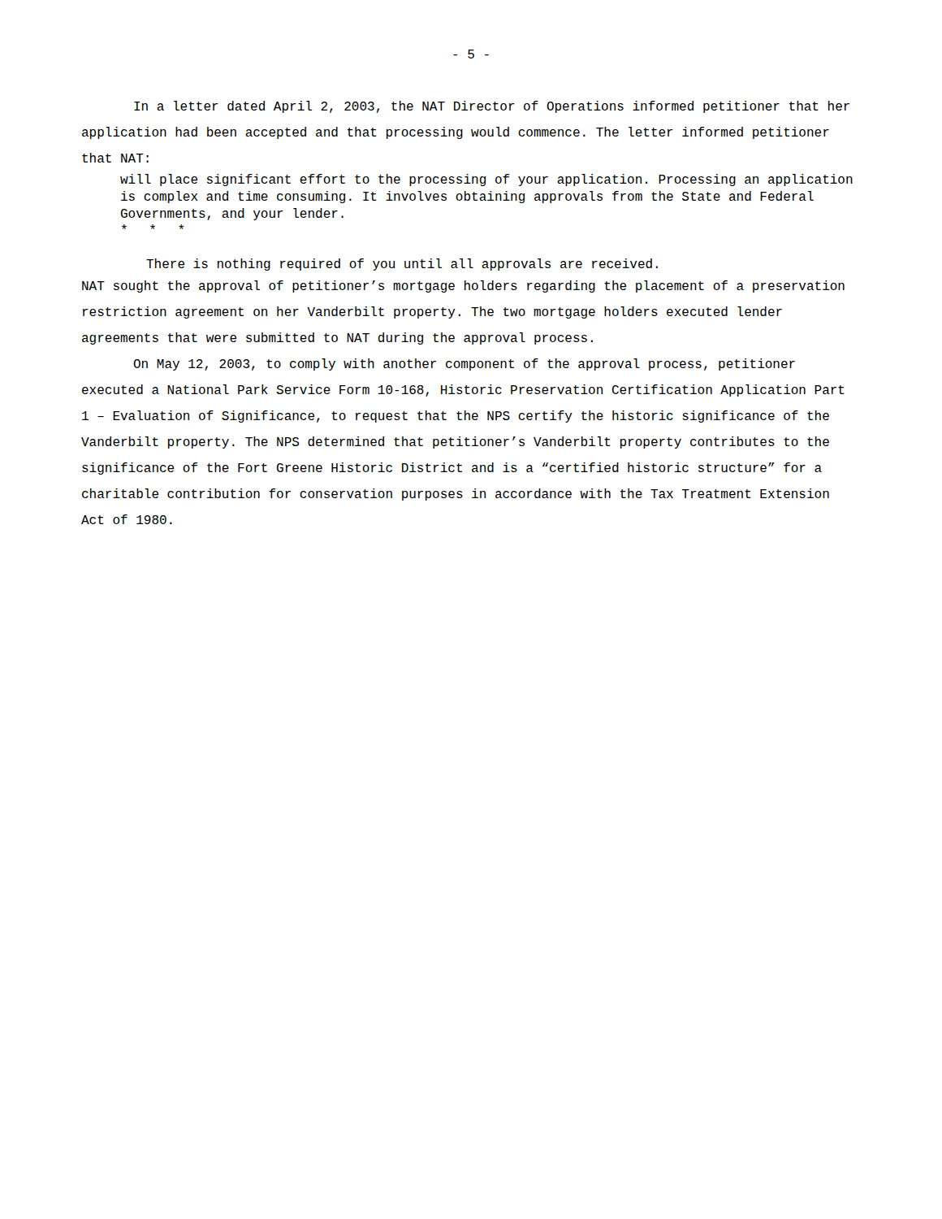- 5 -
In a letter dated April 2, 2003, the NAT Director of Operations informed petitioner that her application had been accepted and that processing would commence. The letter informed petitioner that NAT:
will place significant effort to the processing of your application. Processing an application is complex and time consuming. It involves obtaining approvals from the State and Federal Governments, and your lender.
* * *
There is nothing required of you until all approvals are received.
NAT sought the approval of petitioner’s mortgage holders regarding the placement of a preservation restriction agreement on her Vanderbilt property. The two mortgage holders executed lender agreements that were submitted to NAT during the approval process.
On May 12, 2003, to comply with another component of the approval process, petitioner executed a National Park Service Form 10-168, Historic Preservation Certification Application Part 1 – Evaluation of Significance, to request that the NPS certify the historic significance of the Vanderbilt property. The NPS determined that petitioner’s Vanderbilt property contributes to the significance of the Fort Greene Historic District and is a “certified historic structure” for a charitable contribution for conservation purposes in accordance with the Tax Treatment Extension Act of 1980.